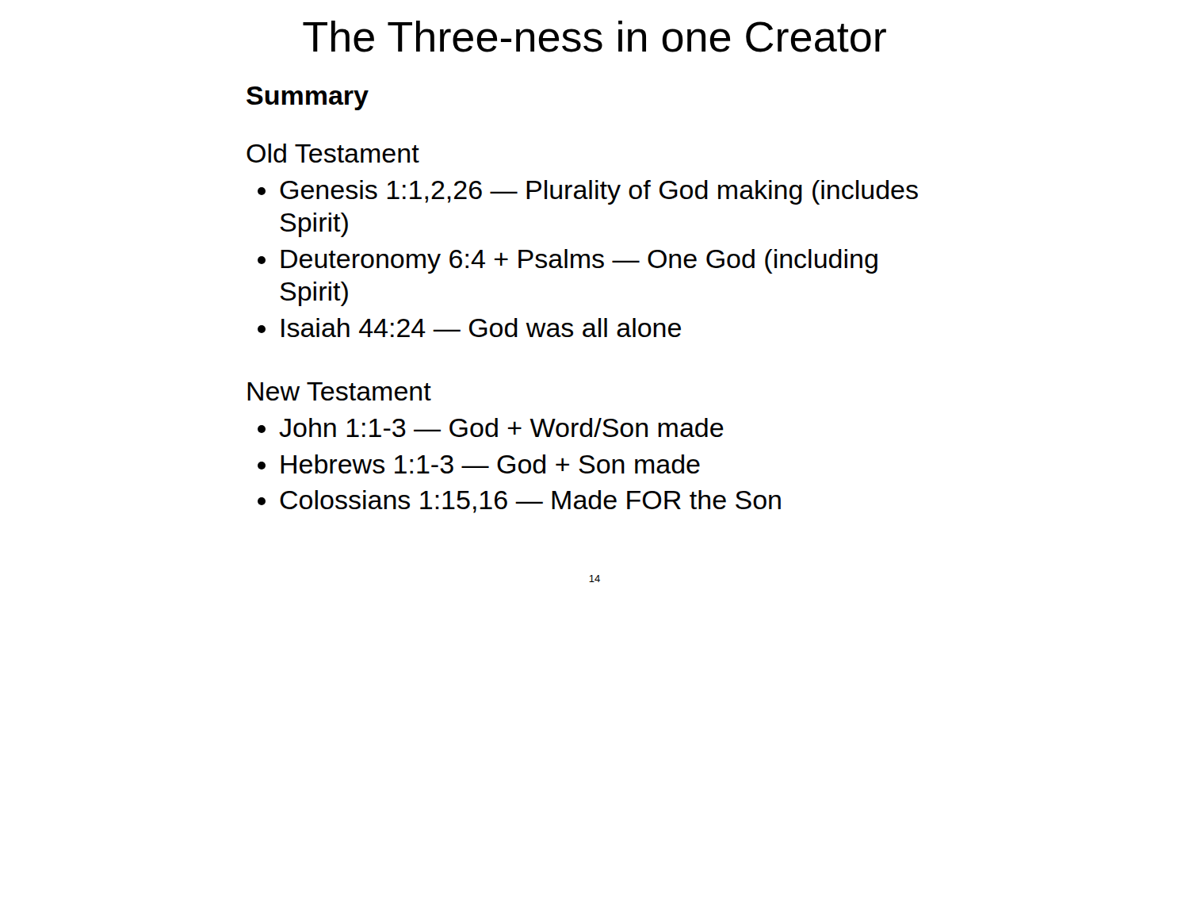The Three-ness in one Creator
Summary
Old Testament
Genesis 1:1,2,26 — Plurality of God making (includes Spirit)
Deuteronomy 6:4 + Psalms — One God (including Spirit)
Isaiah 44:24 — God was all alone
New Testament
John 1:1-3 — God + Word/Son made
Hebrews 1:1-3 — God + Son made
Colossians 1:15,16 — Made FOR the Son
14